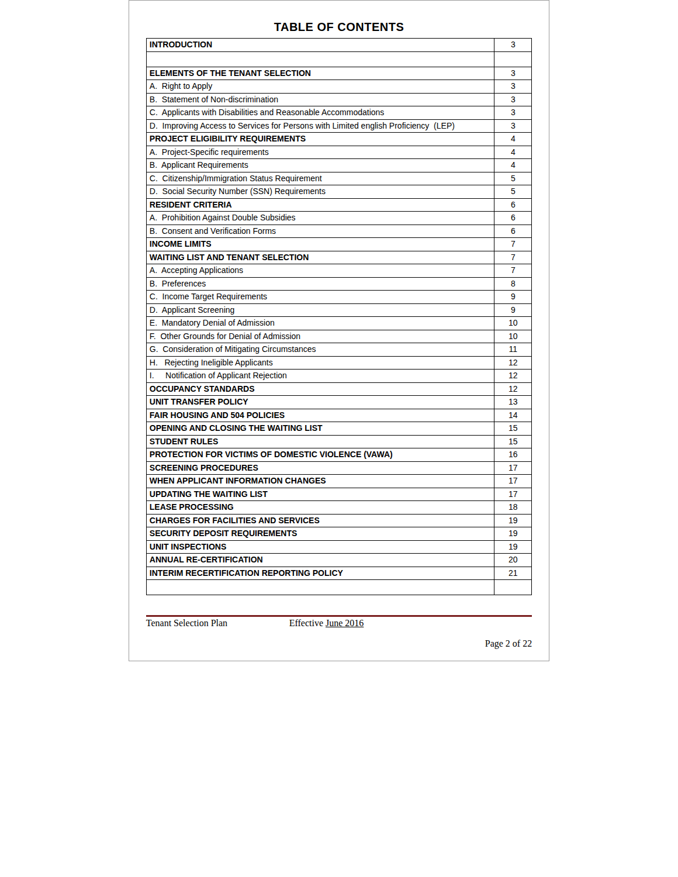TABLE OF CONTENTS
| INTRODUCTION | 3 |
| ELEMENTS OF THE TENANT SELECTION | 3 |
| A. Right to Apply | 3 |
| B. Statement of Non-discrimination | 3 |
| C. Applicants with Disabilities and Reasonable Accommodations | 3 |
| D. Improving Access to Services for Persons with Limited english Proficiency (LEP) | 3 |
| PROJECT ELIGIBILITY REQUIREMENTS | 4 |
| A. Project-Specific requirements | 4 |
| B. Applicant Requirements | 4 |
| C. Citizenship/Immigration Status Requirement | 5 |
| D. Social Security Number (SSN) Requirements | 5 |
| RESIDENT CRITERIA | 6 |
| A. Prohibition Against Double Subsidies | 6 |
| B. Consent and Verification Forms | 6 |
| INCOME LIMITS | 7 |
| WAITING LIST AND TENANT SELECTION | 7 |
| A. Accepting Applications | 7 |
| B. Preferences | 8 |
| C. Income Target Requirements | 9 |
| D. Applicant Screening | 9 |
| E. Mandatory Denial of Admission | 10 |
| F. Other Grounds for Denial of Admission | 10 |
| G. Consideration of Mitigating Circumstances | 11 |
| H. Rejecting Ineligible Applicants | 12 |
| I. Notification of Applicant Rejection | 12 |
| OCCUPANCY STANDARDS | 12 |
| UNIT TRANSFER POLICY | 13 |
| FAIR HOUSING AND 504 POLICIES | 14 |
| OPENING AND CLOSING THE WAITING LIST | 15 |
| STUDENT RULES | 15 |
| PROTECTION FOR VICTIMS OF DOMESTIC VIOLENCE (VAWA) | 16 |
| SCREENING PROCEDURES | 17 |
| WHEN APPLICANT INFORMATION CHANGES | 17 |
| UPDATING THE WAITING LIST | 17 |
| LEASE PROCESSING | 18 |
| CHARGES FOR FACILITIES AND SERVICES | 19 |
| SECURITY DEPOSIT REQUIREMENTS | 19 |
| UNIT INSPECTIONS | 19 |
| ANNUAL RE-CERTIFICATION | 20 |
| INTERIM RECERTIFICATION REPORTING POLICY | 21 |
Tenant Selection Plan Effective June 2016
Page 2 of 22